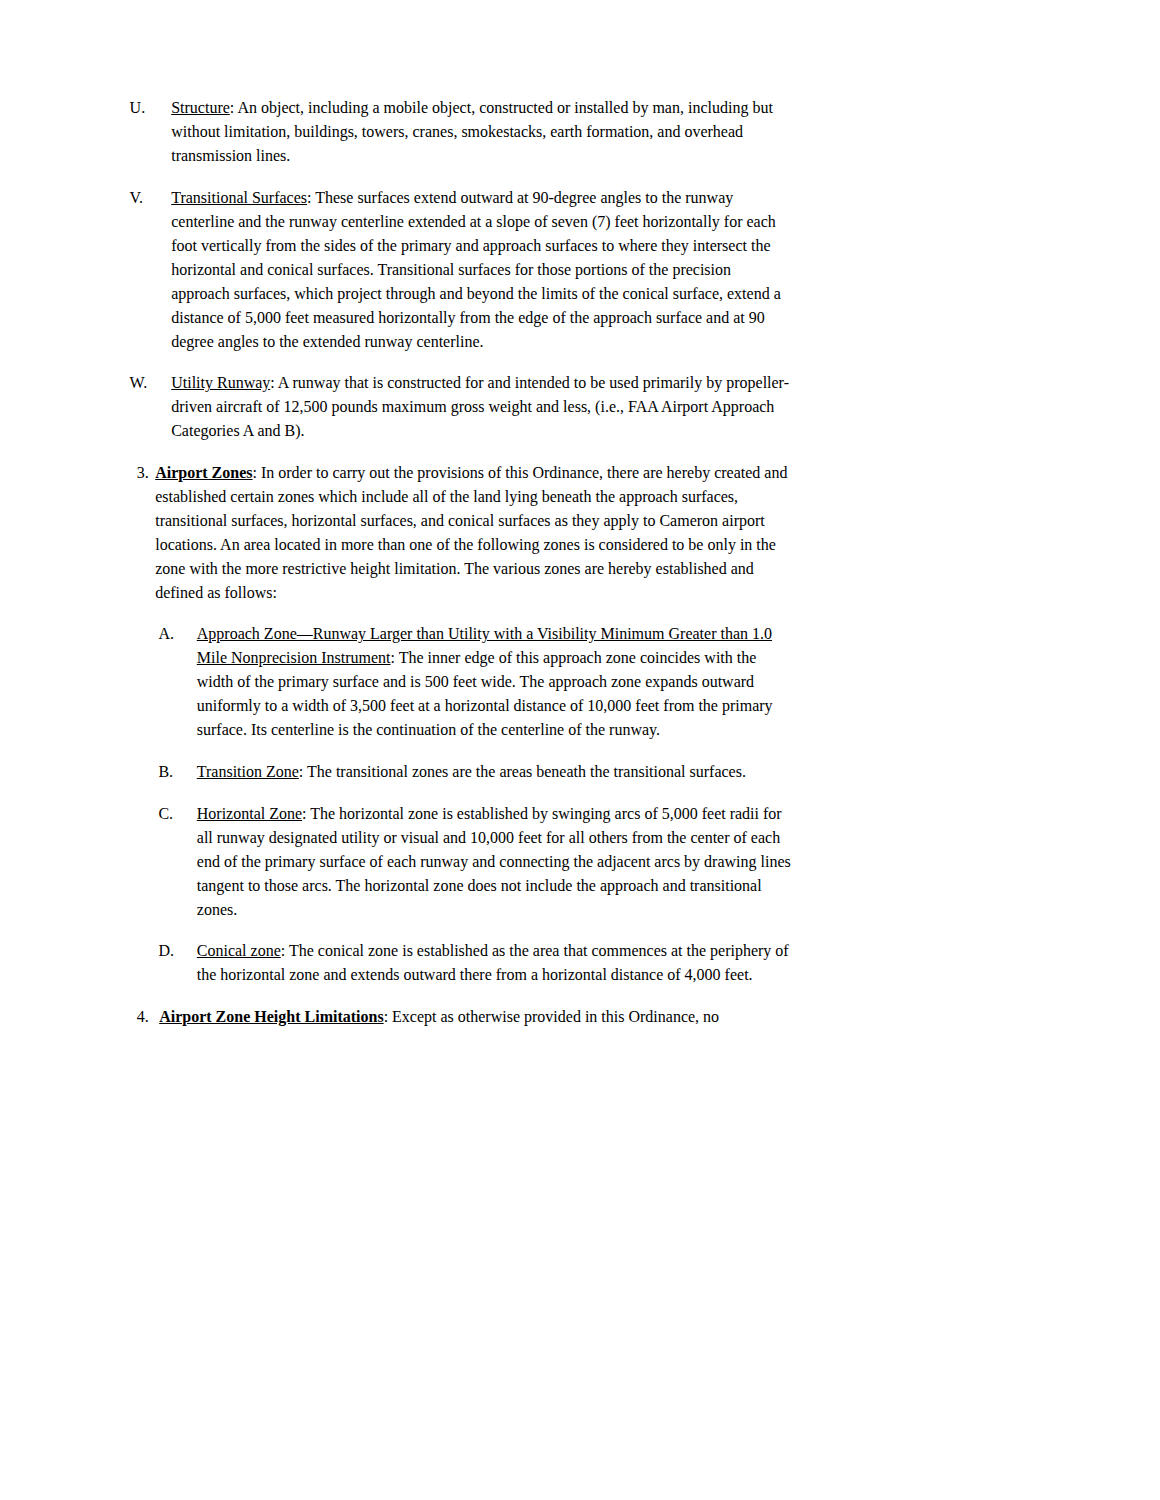U. Structure: An object, including a mobile object, constructed or installed by man, including but without limitation, buildings, towers, cranes, smokestacks, earth formation, and overhead transmission lines.
V. Transitional Surfaces: These surfaces extend outward at 90-degree angles to the runway centerline and the runway centerline extended at a slope of seven (7) feet horizontally for each foot vertically from the sides of the primary and approach surfaces to where they intersect the horizontal and conical surfaces. Transitional surfaces for those portions of the precision approach surfaces, which project through and beyond the limits of the conical surface, extend a distance of 5,000 feet measured horizontally from the edge of the approach surface and at 90 degree angles to the extended runway centerline.
W. Utility Runway: A runway that is constructed for and intended to be used primarily by propeller-driven aircraft of 12,500 pounds maximum gross weight and less, (i.e., FAA Airport Approach Categories A and B).
3. Airport Zones: In order to carry out the provisions of this Ordinance, there are hereby created and established certain zones which include all of the land lying beneath the approach surfaces, transitional surfaces, horizontal surfaces, and conical surfaces as they apply to Cameron airport locations. An area located in more than one of the following zones is considered to be only in the zone with the more restrictive height limitation. The various zones are hereby established and defined as follows:
A. Approach Zone—Runway Larger than Utility with a Visibility Minimum Greater than 1.0 Mile Nonprecision Instrument: The inner edge of this approach zone coincides with the width of the primary surface and is 500 feet wide. The approach zone expands outward uniformly to a width of 3,500 feet at a horizontal distance of 10,000 feet from the primary surface. Its centerline is the continuation of the centerline of the runway.
B. Transition Zone: The transitional zones are the areas beneath the transitional surfaces.
C. Horizontal Zone: The horizontal zone is established by swinging arcs of 5,000 feet radii for all runway designated utility or visual and 10,000 feet for all others from the center of each end of the primary surface of each runway and connecting the adjacent arcs by drawing lines tangent to those arcs. The horizontal zone does not include the approach and transitional zones.
D. Conical zone: The conical zone is established as the area that commences at the periphery of the horizontal zone and extends outward there from a horizontal distance of 4,000 feet.
4. Airport Zone Height Limitations: Except as otherwise provided in this Ordinance, no